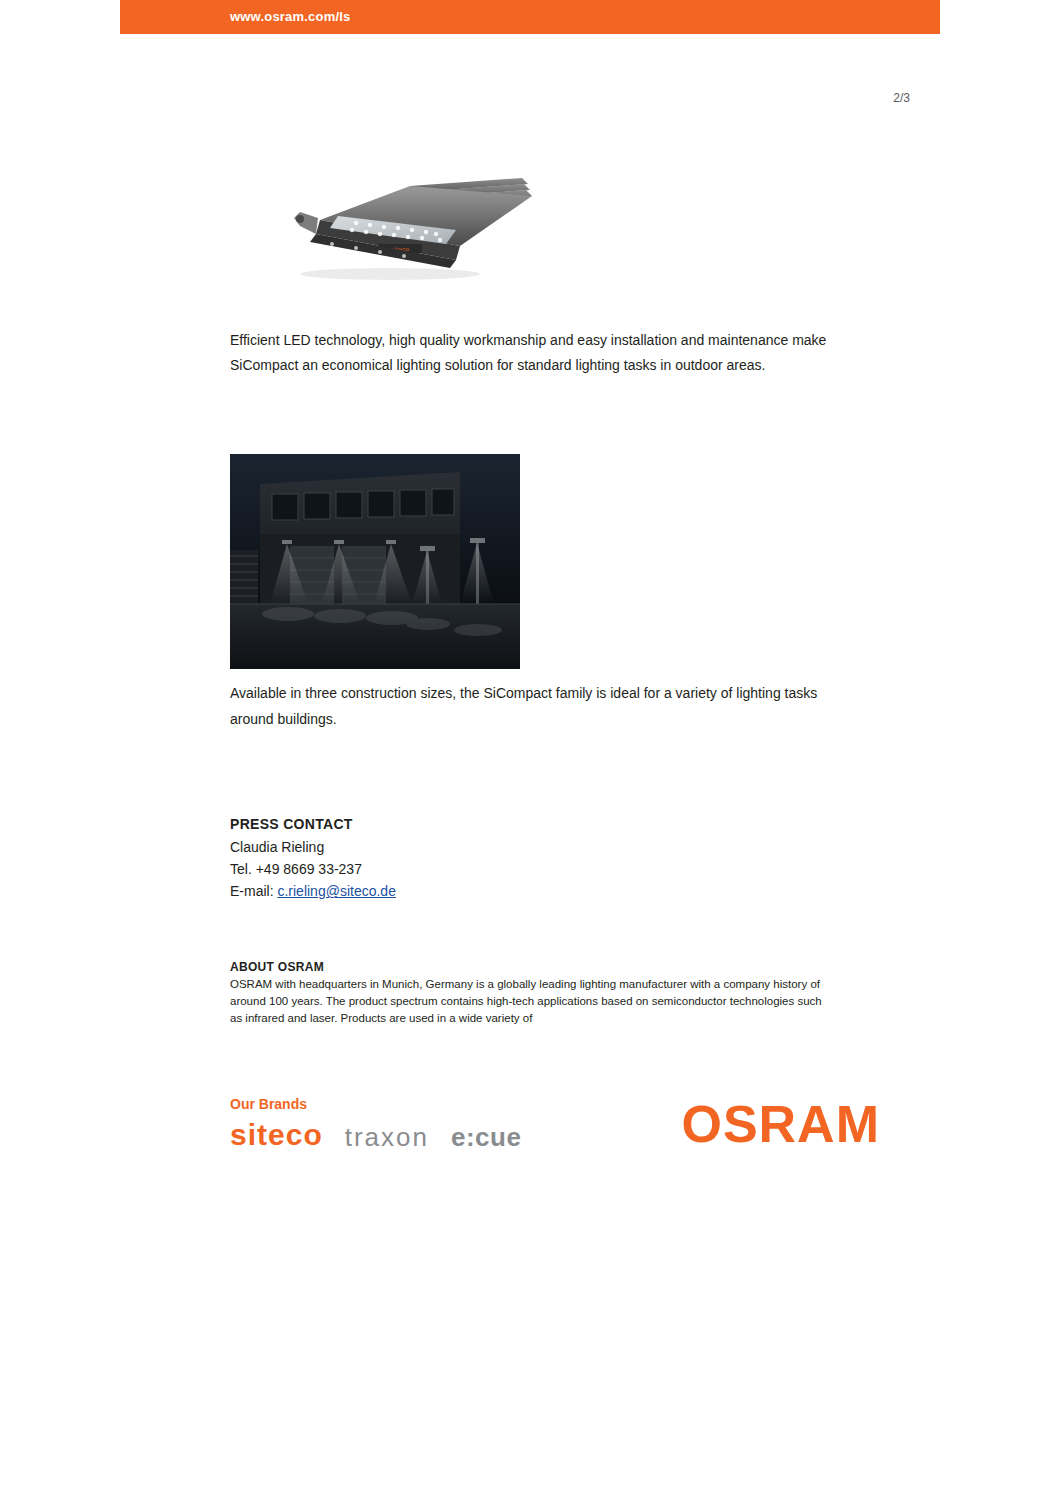www.osram.com/ls
2/3
siteco
Efficient LED technology, high quality workmanship and easy installation and maintenance make SiCompact an economical lighting solution for standard lighting tasks in outdoor areas.
Available in three construction sizes, the SiCompact family is ideal for a variety of lighting tasks around buildings.
PRESS CONTACT
Claudia Rieling
Tel. +49 8669 33-237
E-mail: c.rieling@siteco.de
ABOUT OSRAM
OSRAM with headquarters in Munich, Germany is a globally leading lighting manufacturer with a company history of around 100 years. The product spectrum contains high-tech applications based on semiconductor technologies such as infrared and laser. Products are used in a wide variety of
Our Brands
siteco traxon e:cue
OSRAM